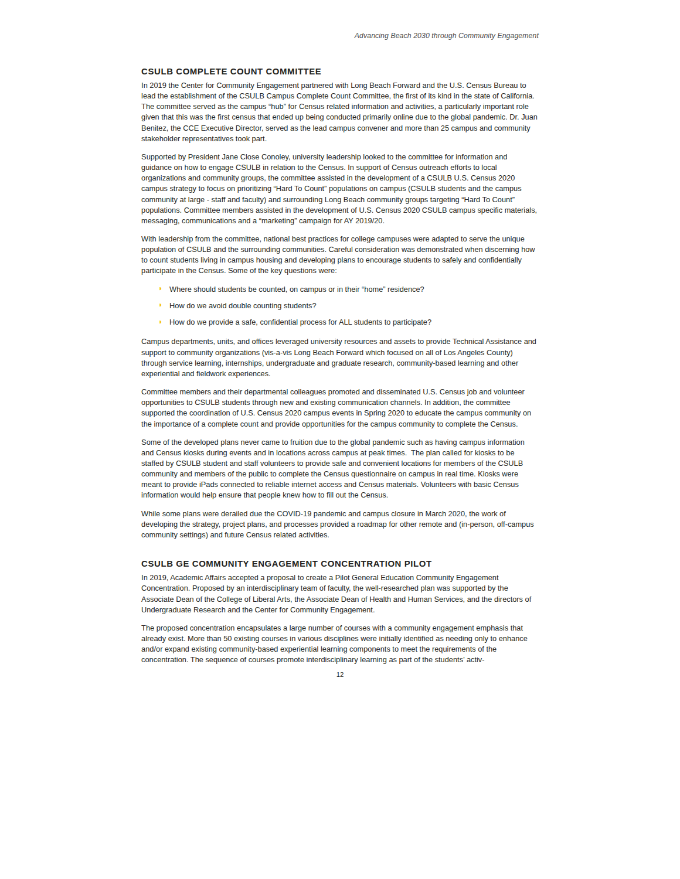Advancing Beach 2030 through Community Engagement
CSULB Complete Count Committee
In 2019 the Center for Community Engagement partnered with Long Beach Forward and the U.S. Census Bureau to lead the establishment of the CSULB Campus Complete Count Committee, the first of its kind in the state of California. The committee served as the campus “hub” for Census related information and activities, a particularly important role given that this was the first census that ended up being conducted primarily online due to the global pandemic. Dr. Juan Benitez, the CCE Executive Director, served as the lead campus convener and more than 25 campus and community stakeholder representatives took part.
Supported by President Jane Close Conoley, university leadership looked to the committee for information and guidance on how to engage CSULB in relation to the Census. In support of Census outreach efforts to local organizations and community groups, the committee assisted in the development of a CSULB U.S. Census 2020 campus strategy to focus on prioritizing “Hard To Count” populations on campus (CSULB students and the campus community at large - staff and faculty) and surrounding Long Beach community groups targeting “Hard To Count” populations. Committee members assisted in the development of U.S. Census 2020 CSULB campus specific materials, messaging, communications and a “marketing” campaign for AY 2019/20.
With leadership from the committee, national best practices for college campuses were adapted to serve the unique population of CSULB and the surrounding communities. Careful consideration was demonstrated when discerning how to count students living in campus housing and developing plans to encourage students to safely and confidentially participate in the Census. Some of the key questions were:
Where should students be counted, on campus or in their “home” residence?
How do we avoid double counting students?
How do we provide a safe, confidential process for ALL students to participate?
Campus departments, units, and offices leveraged university resources and assets to provide Technical Assistance and support to community organizations (vis-a-vis Long Beach Forward which focused on all of Los Angeles County) through service learning, internships, undergraduate and graduate research, community-based learning and other experiential and fieldwork experiences.
Committee members and their departmental colleagues promoted and disseminated U.S. Census job and volunteer opportunities to CSULB students through new and existing communication channels. In addition, the committee supported the coordination of U.S. Census 2020 campus events in Spring 2020 to educate the campus community on the importance of a complete count and provide opportunities for the campus community to complete the Census.
Some of the developed plans never came to fruition due to the global pandemic such as having campus information and Census kiosks during events and in locations across campus at peak times. The plan called for kiosks to be staffed by CSULB student and staff volunteers to provide safe and convenient locations for members of the CSULB community and members of the public to complete the Census questionnaire on campus in real time. Kiosks were meant to provide iPads connected to reliable internet access and Census materials. Volunteers with basic Census information would help ensure that people knew how to fill out the Census.
While some plans were derailed due the COVID-19 pandemic and campus closure in March 2020, the work of developing the strategy, project plans, and processes provided a roadmap for other remote and (in-person, off-campus community settings) and future Census related activities.
CSULB GE Community Engagement Concentration Pilot
In 2019, Academic Affairs accepted a proposal to create a Pilot General Education Community Engagement Concentration. Proposed by an interdisciplinary team of faculty, the well-researched plan was supported by the Associate Dean of the College of Liberal Arts, the Associate Dean of Health and Human Services, and the directors of Undergraduate Research and the Center for Community Engagement.
The proposed concentration encapsulates a large number of courses with a community engagement emphasis that already exist. More than 50 existing courses in various disciplines were initially identified as needing only to enhance and/or expand existing community-based experiential learning components to meet the requirements of the concentration. The sequence of courses promote interdisciplinary learning as part of the students’ activ-
12